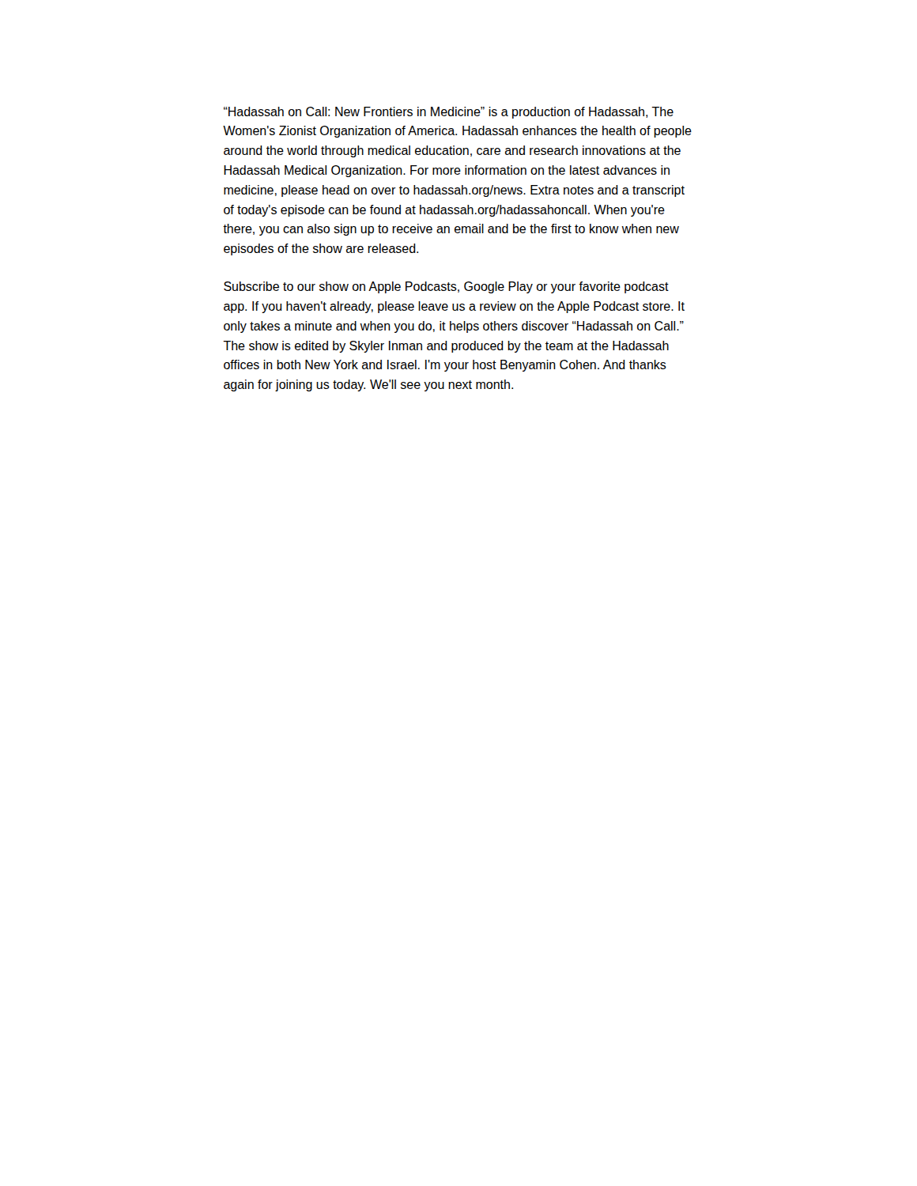“Hadassah on Call: New Frontiers in Medicine” is a production of Hadassah, The Women's Zionist Organization of America. Hadassah enhances the health of people around the world through medical education, care and research innovations at the Hadassah Medical Organization. For more information on the latest advances in medicine, please head on over to hadassah.org/news. Extra notes and a transcript of today's episode can be found at hadassah.org/hadassahoncall. When you're there, you can also sign up to receive an email and be the first to know when new episodes of the show are released.
Subscribe to our show on Apple Podcasts, Google Play or your favorite podcast app. If you haven't already, please leave us a review on the Apple Podcast store. It only takes a minute and when you do, it helps others discover “Hadassah on Call.” The show is edited by Skyler Inman and produced by the team at the Hadassah offices in both New York and Israel. I'm your host Benyamin Cohen. And thanks again for joining us today. We'll see you next month.